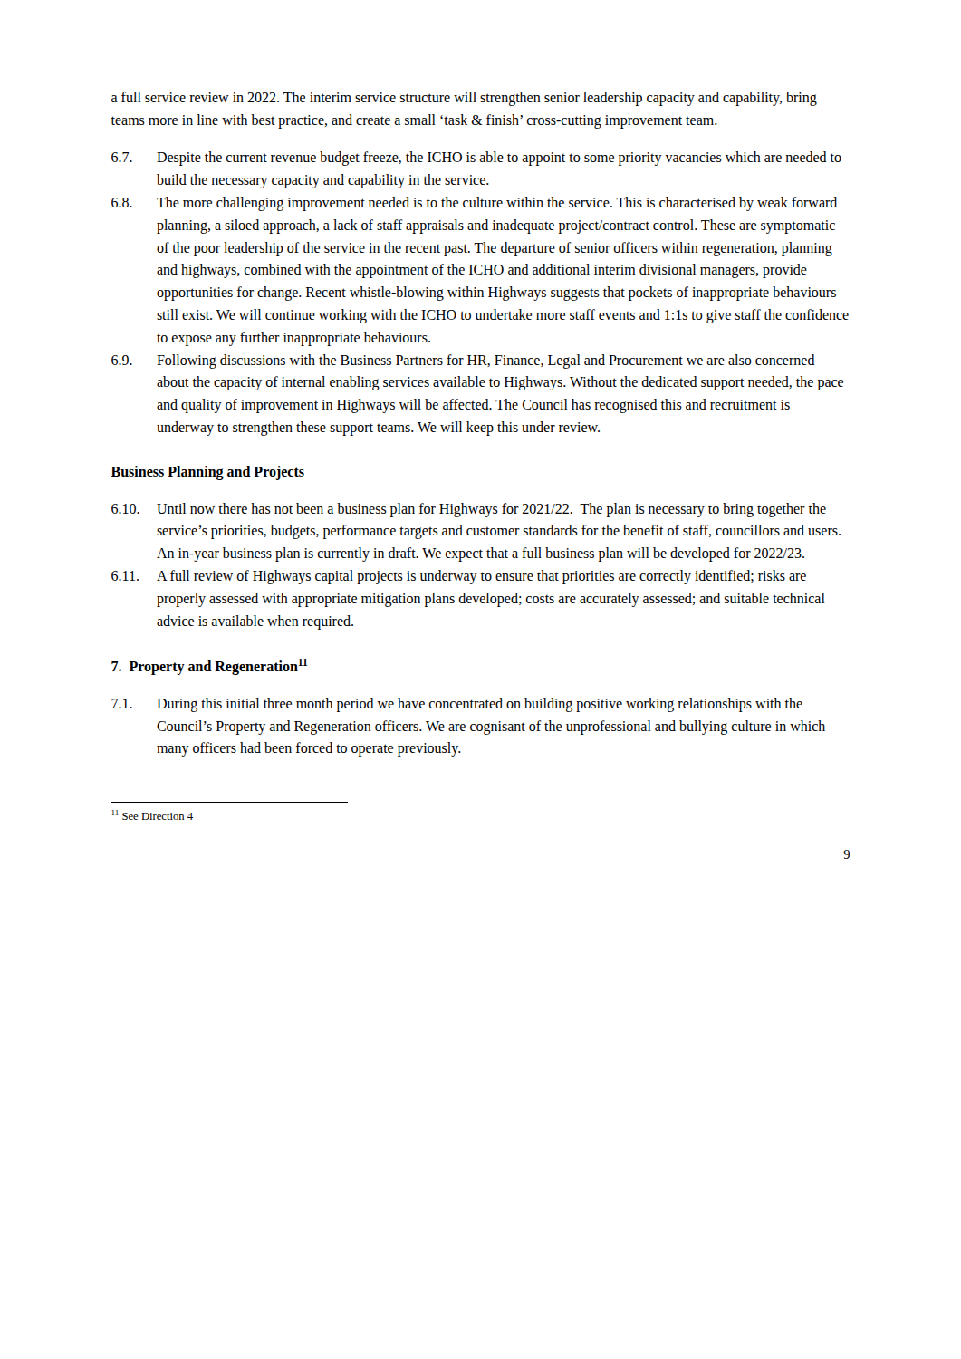a full service review in 2022. The interim service structure will strengthen senior leadership capacity and capability, bring teams more in line with best practice, and create a small ‘task & finish’ cross-cutting improvement team.
6.7. Despite the current revenue budget freeze, the ICHO is able to appoint to some priority vacancies which are needed to build the necessary capacity and capability in the service.
6.8. The more challenging improvement needed is to the culture within the service. This is characterised by weak forward planning, a siloed approach, a lack of staff appraisals and inadequate project/contract control. These are symptomatic of the poor leadership of the service in the recent past. The departure of senior officers within regeneration, planning and highways, combined with the appointment of the ICHO and additional interim divisional managers, provide opportunities for change. Recent whistle-blowing within Highways suggests that pockets of inappropriate behaviours still exist. We will continue working with the ICHO to undertake more staff events and 1:1s to give staff the confidence to expose any further inappropriate behaviours.
6.9. Following discussions with the Business Partners for HR, Finance, Legal and Procurement we are also concerned about the capacity of internal enabling services available to Highways. Without the dedicated support needed, the pace and quality of improvement in Highways will be affected. The Council has recognised this and recruitment is underway to strengthen these support teams. We will keep this under review.
Business Planning and Projects
6.10. Until now there has not been a business plan for Highways for 2021/22. The plan is necessary to bring together the service’s priorities, budgets, performance targets and customer standards for the benefit of staff, councillors and users. An in-year business plan is currently in draft. We expect that a full business plan will be developed for 2022/23.
6.11. A full review of Highways capital projects is underway to ensure that priorities are correctly identified; risks are properly assessed with appropriate mitigation plans developed; costs are accurately assessed; and suitable technical advice is available when required.
7. Property and Regeneration11
7.1. During this initial three month period we have concentrated on building positive working relationships with the Council’s Property and Regeneration officers. We are cognisant of the unprofessional and bullying culture in which many officers had been forced to operate previously.
11 See Direction 4
9